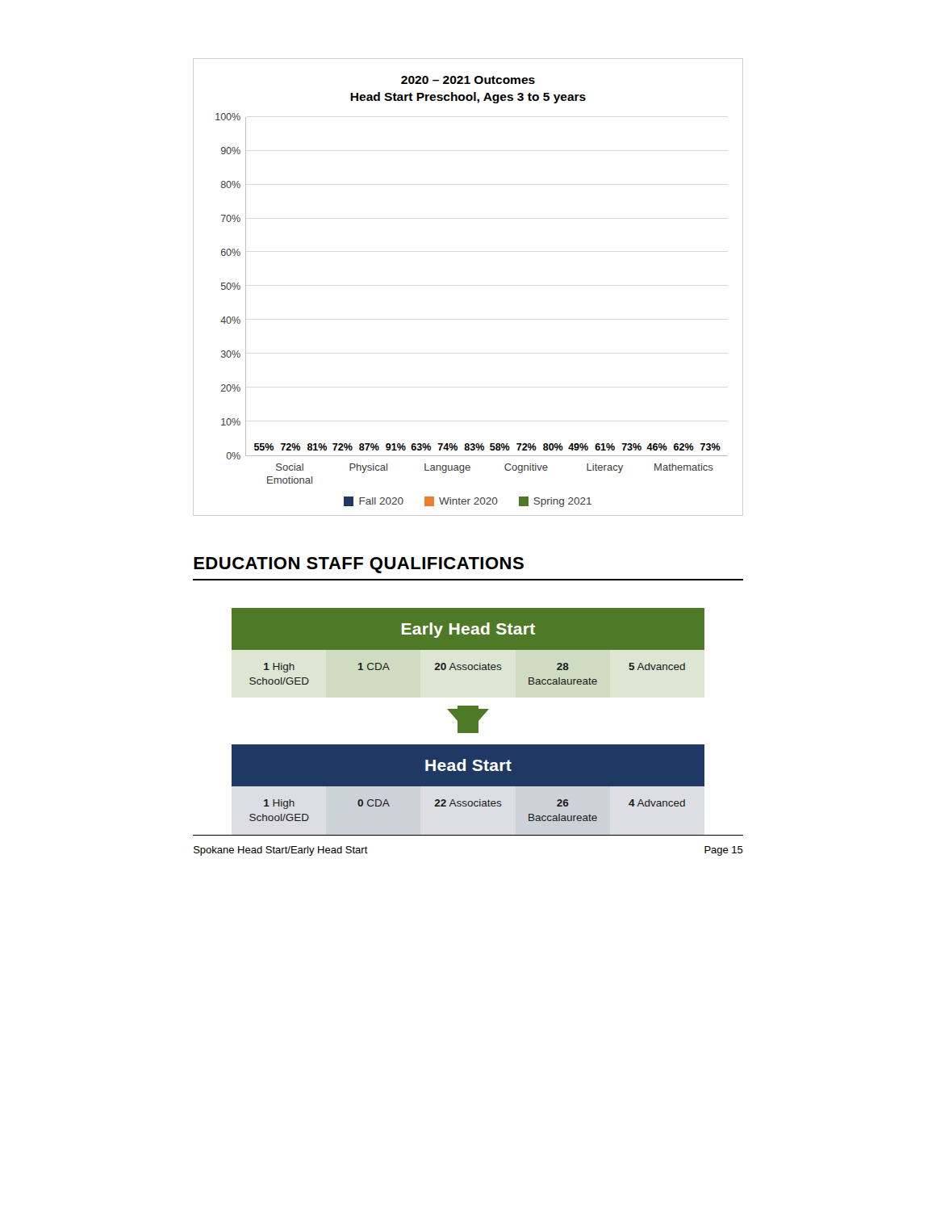2020 – 2021 Outcomes
Head Start Preschool, Ages 3 to 5 years
100% 90% 80% 70% 60% 50% 40% 30% 20% 10% 0%
55%
72%
81%
72%
87%
91%
63%
74%
83%
58%
72%
80%
49%
61%
73%
46%
62%
73%
Social
Emotional
Physical
Language
Cognitive
Literacy
Mathematics
Fall 2020
Winter 2020
Spring 2021
Education Staff Qualifications
Early Head Start
1 High
School/GED
1 CDA
20 Associates
28
Baccalaureate
5 Advanced
Head Start
1 High
School/GED
0 CDA
22 Associates
26
Baccalaureate
4 Advanced
Spokane Head Start/Early Head Start Page 15